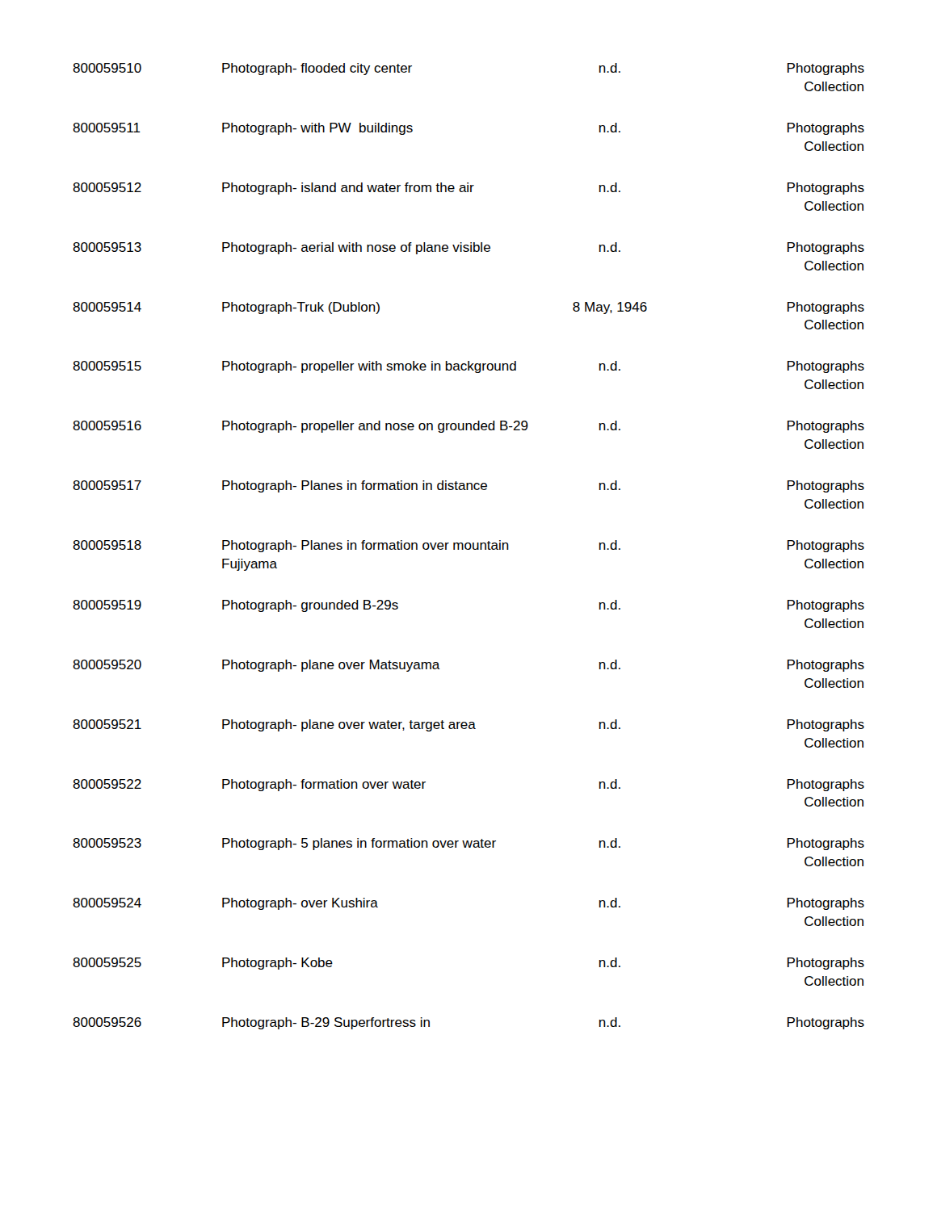| 800059510 | Photograph- flooded city center | n.d. | Photographs Collection |
| 800059511 | Photograph- with PW buildings | n.d. | Photographs Collection |
| 800059512 | Photograph- island and water from the air | n.d. | Photographs Collection |
| 800059513 | Photograph- aerial with nose of plane visible | n.d. | Photographs Collection |
| 800059514 | Photograph-Truk (Dublon) | 8 May, 1946 | Photographs Collection |
| 800059515 | Photograph- propeller with smoke in background | n.d. | Photographs Collection |
| 800059516 | Photograph- propeller and nose on grounded B-29 | n.d. | Photographs Collection |
| 800059517 | Photograph- Planes in formation in distance | n.d. | Photographs Collection |
| 800059518 | Photograph- Planes in formation over mountain Fujiyama | n.d. | Photographs Collection |
| 800059519 | Photograph- grounded B-29s | n.d. | Photographs Collection |
| 800059520 | Photograph- plane over Matsuyama | n.d. | Photographs Collection |
| 800059521 | Photograph- plane over water, target area | n.d. | Photographs Collection |
| 800059522 | Photograph- formation over water | n.d. | Photographs Collection |
| 800059523 | Photograph- 5 planes in formation over water | n.d. | Photographs Collection |
| 800059524 | Photograph- over Kushira | n.d. | Photographs Collection |
| 800059525 | Photograph- Kobe | n.d. | Photographs Collection |
| 800059526 | Photograph- B-29 Superfortress in | n.d. | Photographs |